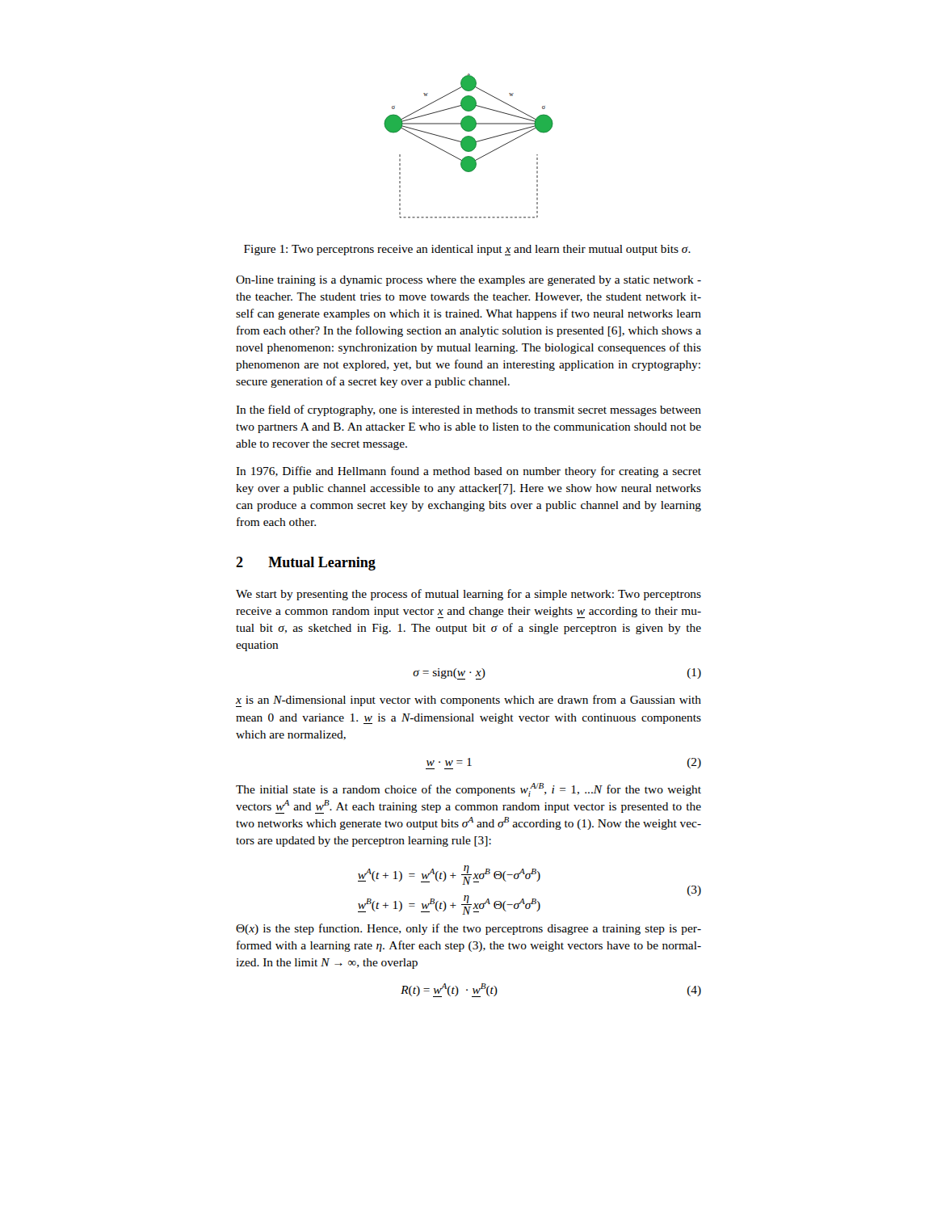x σ σ w w
Figure 1: Two perceptrons receive an identical input x and learn their mutual output bits σ.
On-line training is a dynamic process where the examples are generated by a static network - the teacher. The student tries to move towards the teacher. However, the student network itself can generate examples on which it is trained. What happens if two neural networks learn from each other? In the following section an analytic solution is presented [6], which shows a novel phenomenon: synchronization by mutual learning. The biological consequences of this phenomenon are not explored, yet, but we found an interesting application in cryptography: secure generation of a secret key over a public channel.
In the field of cryptography, one is interested in methods to transmit secret messages between two partners A and B. An attacker E who is able to listen to the communication should not be able to recover the secret message.
In 1976, Diffie and Hellmann found a method based on number theory for creating a secret key over a public channel accessible to any attacker[7]. Here we show how neural networks can produce a common secret key by exchanging bits over a public channel and by learning from each other.
2 Mutual Learning
We start by presenting the process of mutual learning for a simple network: Two perceptrons receive a common random input vector x and change their weights w according to their mutual bit σ, as sketched in Fig. 1. The output bit σ of a single perceptron is given by the equation
σ = sign(w · x)
(1)
x is an N-dimensional input vector with components which are drawn from a Gaussian with mean 0 and variance 1. w is a N-dimensional weight vector with continuous components which are normalized,
w · w = 1
(2)
The initial state is a random choice of the components wiA/B, i = 1, ...N for the two weight vectors wA and wB. At each training step a common random input vector is presented to the two networks which generate two output bits σA and σB according to (1). Now the weight vectors are updated by the perceptron learning rule [3]:
| w A ( t + 1) | = | w A ( t ) + η N x σ B Θ(− σ A σ B ) |
| w B ( t + 1) | = | w B ( t ) + η N x σ A Θ(− σ A σ B ) |
(3)
Θ(x) is the step function. Hence, only if the two perceptrons disagree a training step is performed with a learning rate η. After each step (3), the two weight vectors have to be normalized. In the limit N → ∞, the overlap
R(t) = wA(t) · wB(t)
(4)